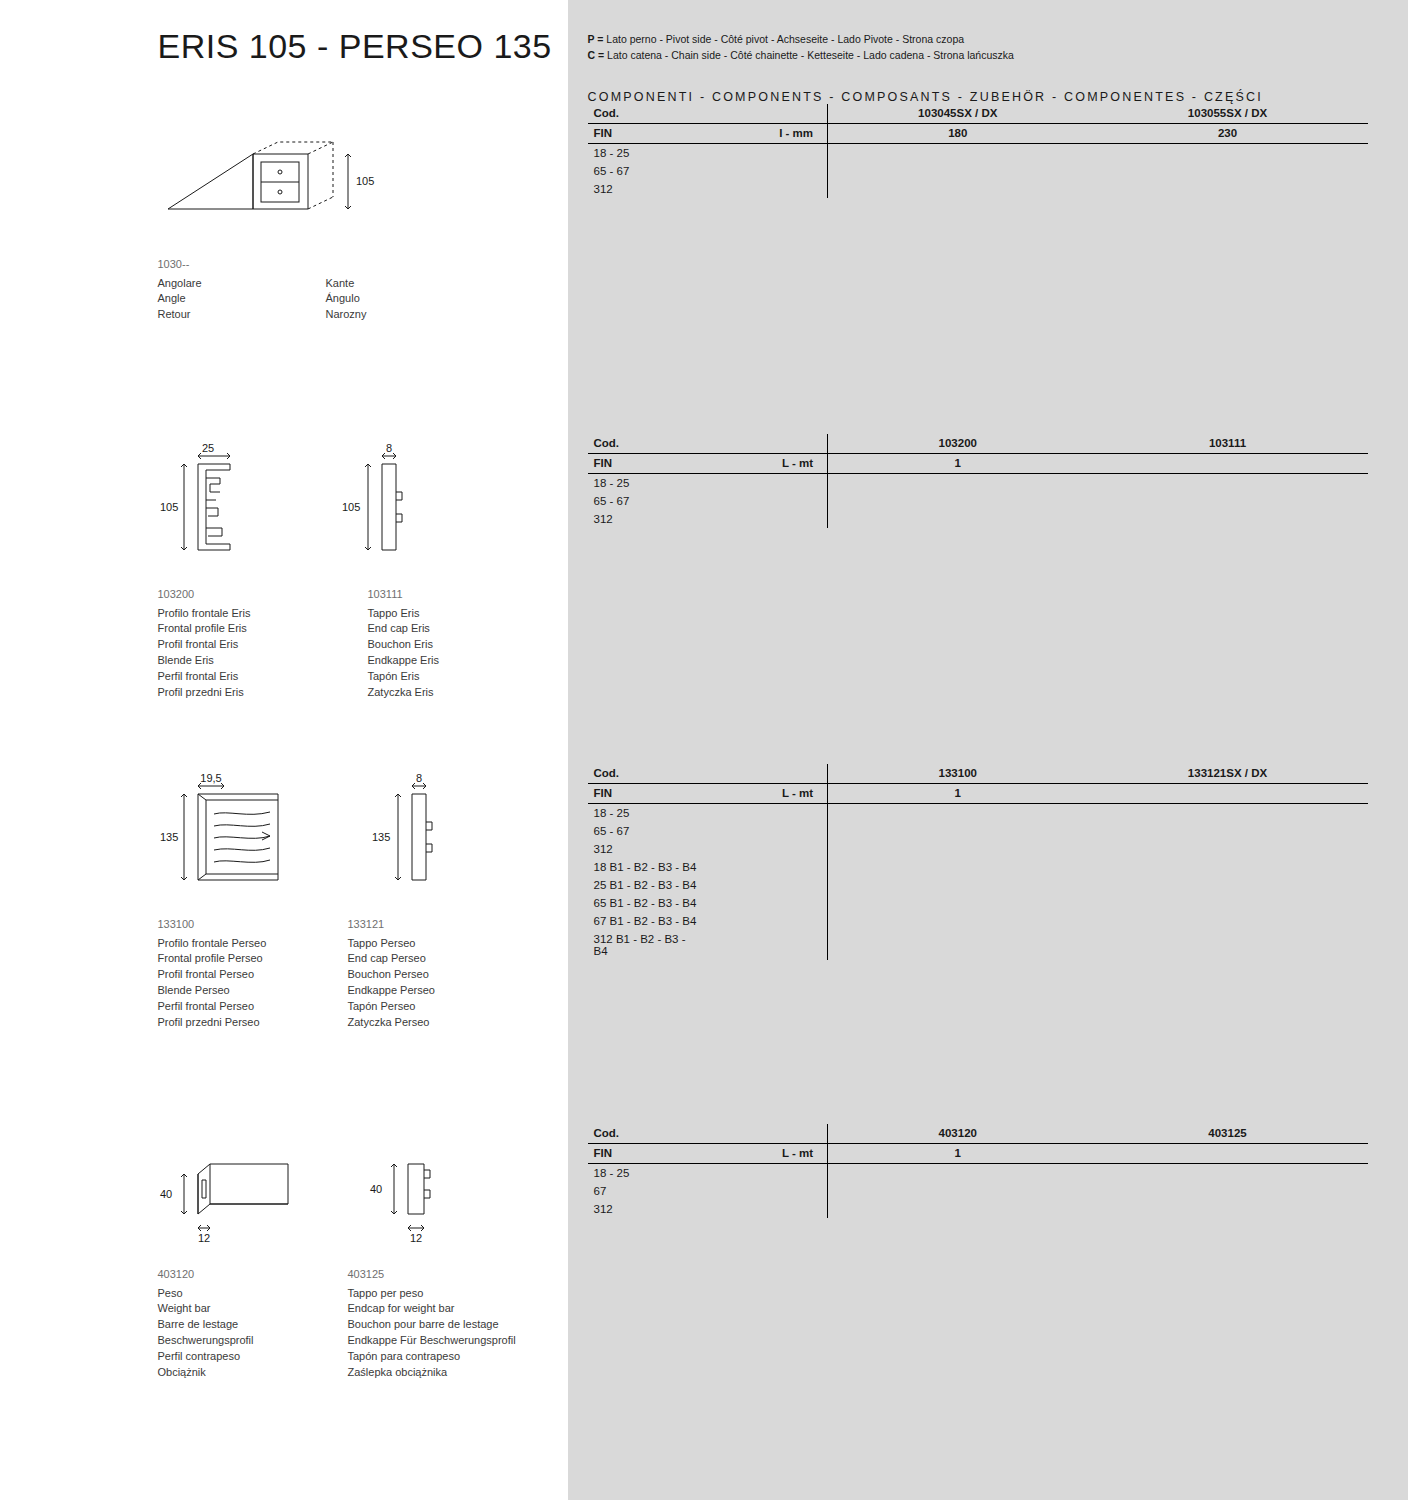ERIS 105 - PERSEO 135
P = Lato perno - Pivot side - Côté pivot - Achseseite - Lado Pivote - Strona czopa
C = Lato catena - Chain side - Côté chainette - Ketteseite - Lado cadena - Strona lańcuszka
COMPONENTI - COMPONENTS - COMPOSANTS - ZUBEHÖR - COMPONENTES - CZĘŚCI
105
1030--
Angolare Angle Retour
Kante Ángulo Narozny
| Cod. | | 103045SX / DX | 103055SX / DX |
| --- | --- | --- | --- |
| FIN | I - mm | 180 | 230 |
| 18 - 25 | | | |
| 65 - 67 | | | |
| 312 | | | |
25 105
8 105
103200
Profilo frontale Eris Frontal profile Eris Profil frontal Eris Blende Eris Perfil frontal Eris Profil przedni Eris
103111
Tappo Eris End cap Eris Bouchon Eris Endkappe Eris Tapón Eris Zatyczka Eris
| Cod. | | 103200 | 103111 |
| --- | --- | --- | --- |
| FIN | L - mt | 1 | |
| 18 - 25 | | | |
| 65 - 67 | | | |
| 312 | | | |
19,5 135
8 135
133100
Profilo frontale Perseo Frontal profile Perseo Profil frontal Perseo Blende Perseo Perfil frontal Perseo Profil przedni Perseo
133121
Tappo Perseo End cap Perseo Bouchon Perseo Endkappe Perseo Tapón Perseo Zatyczka Perseo
| Cod. | | 133100 | 133121SX / DX |
| --- | --- | --- | --- |
| FIN | L - mt | 1 | |
| 18 - 25 | | | |
| 65 - 67 | | | |
| 312 | | | |
| 18 B1 - B2 - B3 - B4 | | | |
| 25 B1 - B2 - B3 - B4 | | | |
| 65 B1 - B2 - B3 - B4 | | | |
| 67 B1 - B2 - B3 - B4 | | | |
| 312 B1 - B2 - B3 - B4 | | | |
40 12
40 12
403120
Peso Weight bar Barre de lestage Beschwerungsprofil Perfil contrapeso Obciążnik
403125
Tappo per peso Endcap for weight bar Bouchon pour barre de lestage Endkappe Für Beschwerungsprofil Tapón para contrapeso Zaślepka obciążnika
| Cod. | | 403120 | 403125 |
| --- | --- | --- | --- |
| FIN | L - mt | 1 | |
| 18 - 25 | | | |
| 67 | | | |
| 312 | | | |